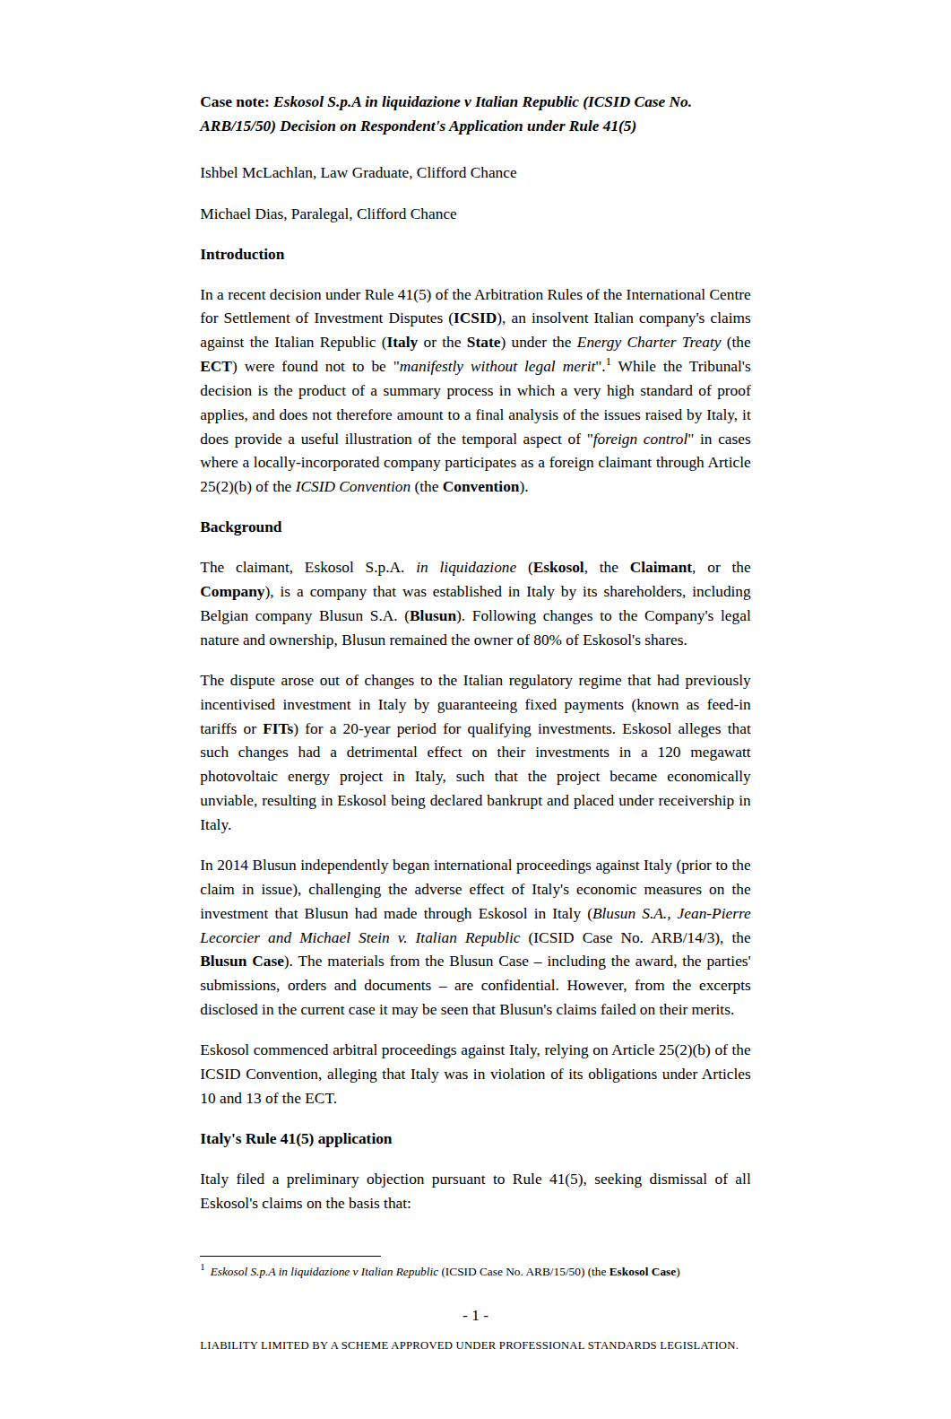Case note: Eskosol S.p.A in liquidazione v Italian Republic (ICSID Case No. ARB/15/50) Decision on Respondent's Application under Rule 41(5)
Ishbel McLachlan, Law Graduate, Clifford Chance
Michael Dias, Paralegal, Clifford Chance
Introduction
In a recent decision under Rule 41(5) of the Arbitration Rules of the International Centre for Settlement of Investment Disputes (ICSID), an insolvent Italian company's claims against the Italian Republic (Italy or the State) under the Energy Charter Treaty (the ECT) were found not to be "manifestly without legal merit".1 While the Tribunal's decision is the product of a summary process in which a very high standard of proof applies, and does not therefore amount to a final analysis of the issues raised by Italy, it does provide a useful illustration of the temporal aspect of "foreign control" in cases where a locally-incorporated company participates as a foreign claimant through Article 25(2)(b) of the ICSID Convention (the Convention).
Background
The claimant, Eskosol S.p.A. in liquidazione (Eskosol, the Claimant, or the Company), is a company that was established in Italy by its shareholders, including Belgian company Blusun S.A. (Blusun). Following changes to the Company's legal nature and ownership, Blusun remained the owner of 80% of Eskosol's shares.
The dispute arose out of changes to the Italian regulatory regime that had previously incentivised investment in Italy by guaranteeing fixed payments (known as feed-in tariffs or FITs) for a 20-year period for qualifying investments. Eskosol alleges that such changes had a detrimental effect on their investments in a 120 megawatt photovoltaic energy project in Italy, such that the project became economically unviable, resulting in Eskosol being declared bankrupt and placed under receivership in Italy.
In 2014 Blusun independently began international proceedings against Italy (prior to the claim in issue), challenging the adverse effect of Italy's economic measures on the investment that Blusun had made through Eskosol in Italy (Blusun S.A., Jean-Pierre Lecorcier and Michael Stein v. Italian Republic (ICSID Case No. ARB/14/3), the Blusun Case). The materials from the Blusun Case – including the award, the parties' submissions, orders and documents – are confidential. However, from the excerpts disclosed in the current case it may be seen that Blusun's claims failed on their merits.
Eskosol commenced arbitral proceedings against Italy, relying on Article 25(2)(b) of the ICSID Convention, alleging that Italy was in violation of its obligations under Articles 10 and 13 of the ECT.
Italy's Rule 41(5) application
Italy filed a preliminary objection pursuant to Rule 41(5), seeking dismissal of all Eskosol's claims on the basis that:
1 Eskosol S.p.A in liquidazione v Italian Republic (ICSID Case No. ARB/15/50) (the Eskosol Case)
- 1 -
LIABILITY LIMITED BY A SCHEME APPROVED UNDER PROFESSIONAL STANDARDS LEGISLATION.